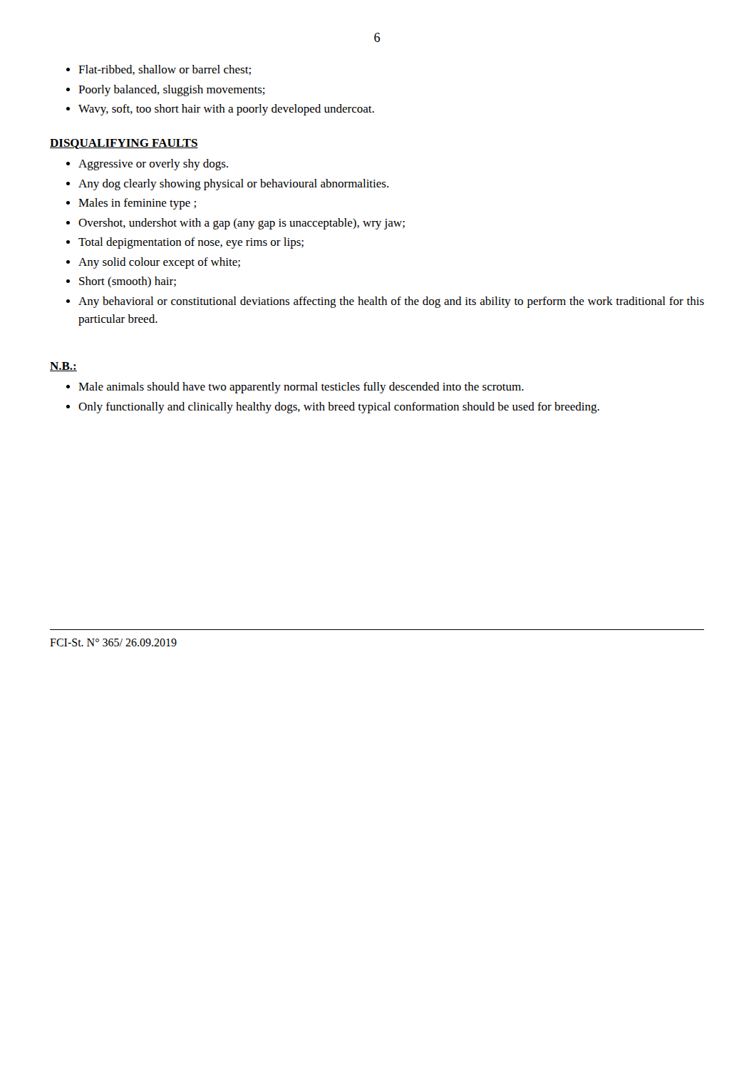6
Flat-ribbed, shallow or barrel chest;
Poorly balanced, sluggish movements;
Wavy, soft, too short hair with a poorly developed undercoat.
DISQUALIFYING FAULTS
Aggressive or overly shy dogs.
Any dog clearly showing physical or behavioural abnormalities.
Males in feminine type ;
Overshot, undershot with a gap (any gap is unacceptable), wry jaw;
Total depigmentation of nose, eye rims or lips;
Any solid colour except of white;
Short (smooth) hair;
Any behavioral or constitutional deviations affecting the health of the dog and its ability to perform the work traditional for this particular breed.
N.B.:
Male animals should have two apparently normal testicles fully descended into the scrotum.
Only functionally and clinically healthy dogs, with breed typical conformation should be used for breeding.
FCI-St. N° 365/ 26.09.2019